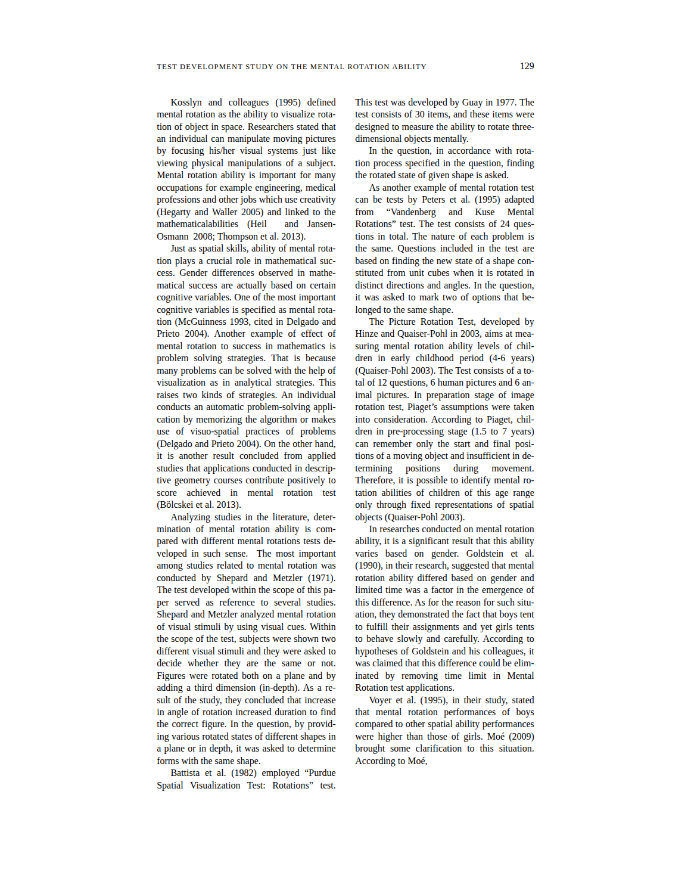Test Development Study on the Mental Rotation Ability 129
Kosslyn and colleagues (1995) defined mental rotation as the ability to visualize rotation of object in space. Researchers stated that an individual can manipulate moving pictures by focusing his/her visual systems just like viewing physical manipulations of a subject. Mental rotation ability is important for many occupations for example engineering, medical professions and other jobs which use creativity (Hegarty and Waller 2005) and linked to the mathematicalabilities (Heil and Jansen-Osmann 2008; Thompson et al. 2013).
Just as spatial skills, ability of mental rotation plays a crucial role in mathematical success. Gender differences observed in mathematical success are actually based on certain cognitive variables. One of the most important cognitive variables is specified as mental rotation (McGuinness 1993, cited in Delgado and Prieto 2004). Another example of effect of mental rotation to success in mathematics is problem solving strategies. That is because many problems can be solved with the help of visualization as in analytical strategies. This raises two kinds of strategies. An individual conducts an automatic problem-solving application by memorizing the algorithm or makes use of visuo-spatial practices of problems (Delgado and Prieto 2004). On the other hand, it is another result concluded from applied studies that applications conducted in descriptive geometry courses contribute positively to score achieved in mental rotation test (Bölcskei et al. 2013).
Analyzing studies in the literature, determination of mental rotation ability is compared with different mental rotations tests developed in such sense. The most important among studies related to mental rotation was conducted by Shepard and Metzler (1971). The test developed within the scope of this paper served as reference to several studies. Shepard and Metzler analyzed mental rotation of visual stimuli by using visual cues. Within the scope of the test, subjects were shown two different visual stimuli and they were asked to decide whether they are the same or not. Figures were rotated both on a plane and by adding a third dimension (in-depth). As a result of the study, they concluded that increase in angle of rotation increased duration to find the correct figure. In the question, by providing various rotated states of different shapes in a plane or in depth, it was asked to determine forms with the same shape.
Battista et al. (1982) employed “Purdue Spatial Visualization Test: Rotations” test. This test was developed by Guay in 1977. The test consists of 30 items, and these items were designed to measure the ability to rotate three-dimensional objects mentally.
In the question, in accordance with rotation process specified in the question, finding the rotated state of given shape is asked.
As another example of mental rotation test can be tests by Peters et al. (1995) adapted from “Vandenberg and Kuse Mental Rotations” test. The test consists of 24 questions in total. The nature of each problem is the same. Questions included in the test are based on finding the new state of a shape constituted from unit cubes when it is rotated in distinct directions and angles. In the question, it was asked to mark two of options that belonged to the same shape.
The Picture Rotation Test, developed by Hinze and Quaiser-Pohl in 2003, aims at measuring mental rotation ability levels of children in early childhood period (4-6 years) (Quaiser-Pohl 2003). The Test consists of a total of 12 questions, 6 human pictures and 6 animal pictures. In preparation stage of image rotation test, Piaget’s assumptions were taken into consideration. According to Piaget, children in pre-processing stage (1.5 to 7 years) can remember only the start and final positions of a moving object and insufficient in determining positions during movement. Therefore, it is possible to identify mental rotation abilities of children of this age range only through fixed representations of spatial objects (Quaiser-Pohl 2003).
In researches conducted on mental rotation ability, it is a significant result that this ability varies based on gender. Goldstein et al. (1990), in their research, suggested that mental rotation ability differed based on gender and limited time was a factor in the emergence of this difference. As for the reason for such situation, they demonstrated the fact that boys tent to fulfill their assignments and yet girls tents to behave slowly and carefully. According to hypotheses of Goldstein and his colleagues, it was claimed that this difference could be eliminated by removing time limit in Mental Rotation test applications.
Voyer et al. (1995), in their study, stated that mental rotation performances of boys compared to other spatial ability performances were higher than those of girls. Moé (2009) brought some clarification to this situation. According to Moé,